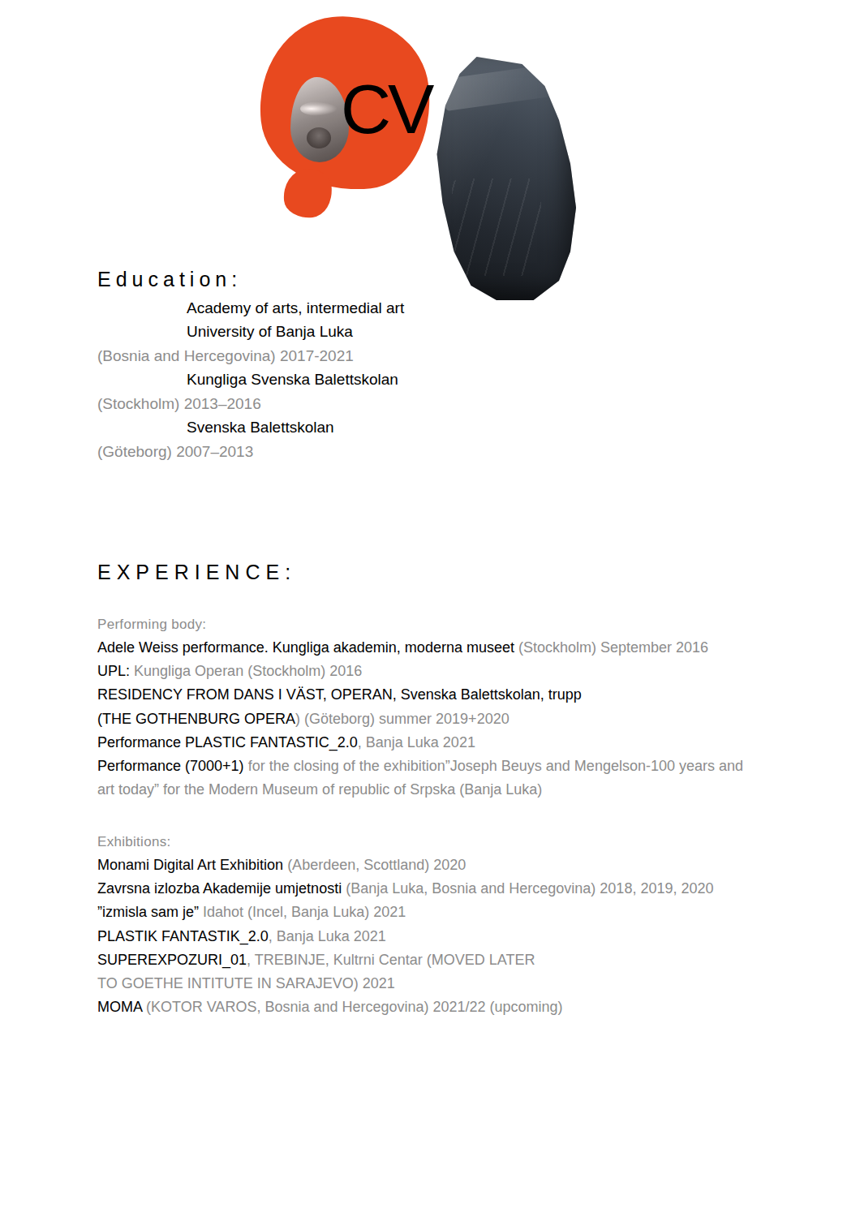CV
Education:
Academy of arts, intermedial art
University of Banja Luka
(Bosnia and Hercegovina) 2017-2021
Kungliga Svenska Balettskolan
(Stockholm) 2013–2016
Svenska Balettskolan
(Göteborg) 2007–2013
EXPERIENCE:
Performing body:
Adele Weiss performance. Kungliga akademin, moderna museet (Stockholm) September 2016
UPL: Kungliga Operan (Stockholm) 2016
RESIDENCY FROM DANS I VÄST, OPERAN, Svenska Balettskolan, trupp
(THE GOTHENBURG OPERA) (Göteborg) summer 2019+2020
Performance PLASTIC FANTASTIC_2.0, Banja Luka 2021
Performance (7000+1) for the closing of the exhibition”Joseph Beuys and Mengelson-100 years and art today” for the Modern Museum of republic of Srpska (Banja Luka)
Exhibitions:
Monami Digital Art Exhibition (Aberdeen, Scottland) 2020
Zavrsna izlozba Akademije umjetnosti (Banja Luka, Bosnia and Hercegovina) 2018, 2019, 2020
”izmisla sam je” Idahot (Incel, Banja Luka) 2021
PLASTIK FANTASTIK_2.0, Banja Luka 2021
SUPEREXPOZURI_01, TREBINJE, Kultrni Centar (MOVED LATER
TO GOETHE INTITUTE IN SARAJEVO) 2021
MOMA (KOTOR VAROS, Bosnia and Hercegovina) 2021/22 (upcoming)